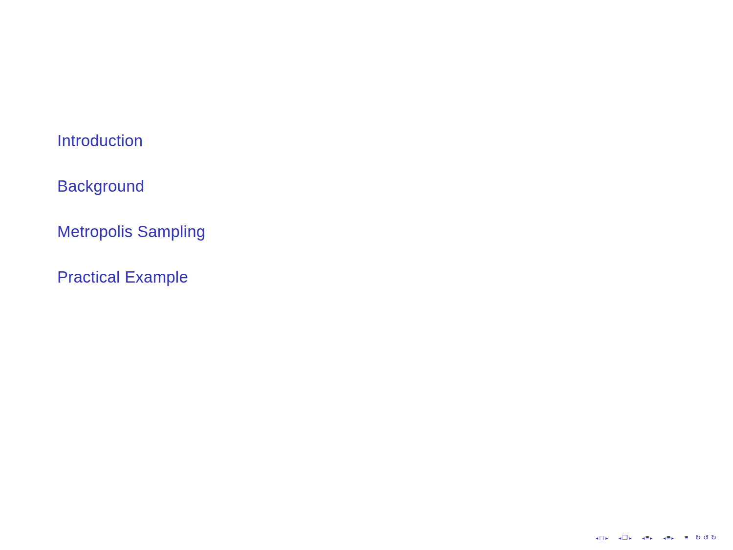Introduction
Background
Metropolis Sampling
Practical Example
◂◻▸ ◂❐▸ ◂≡▸ ◂≡▸ ≡ ↻ ↺ ↻